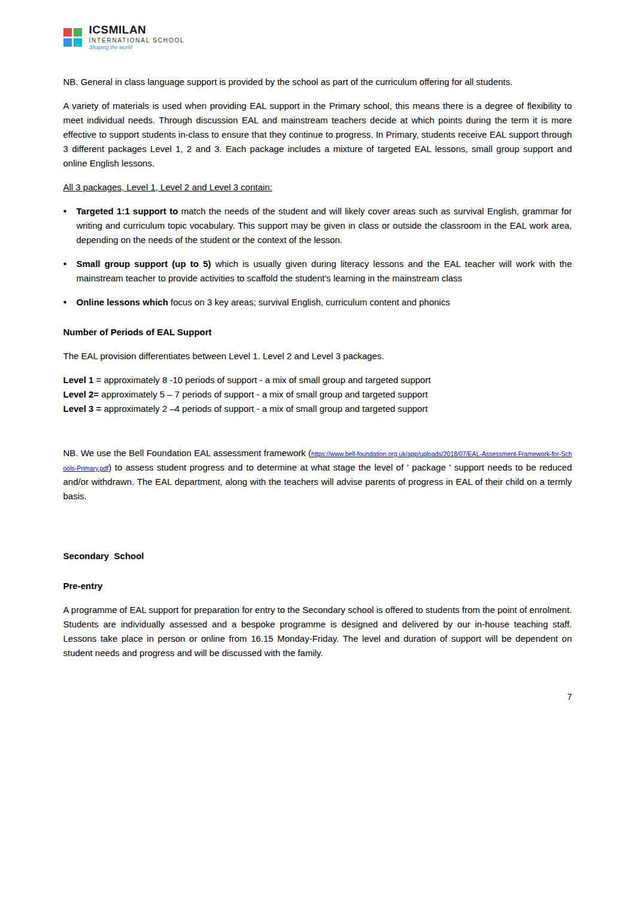ICSMILAN
INTERNATIONAL SCHOOL
Shaping the world
NB. General in class language support is provided by the school as part of the curriculum offering for all students.
A variety of materials is used when providing EAL support in the Primary school, this means there is a degree of flexibility to meet individual needs. Through discussion EAL and mainstream teachers decide at which points during the term it is more effective to support students in-class to ensure that they continue to progress. In Primary, students receive EAL support through 3 different packages Level 1, 2 and 3. Each package includes a mixture of targeted EAL lessons, small group support and online English lessons.
All 3 packages, Level 1, Level 2 and Level 3 contain:
Targeted 1:1 support to match the needs of the student and will likely cover areas such as survival English, grammar for writing and curriculum topic vocabulary. This support may be given in class or outside the classroom in the EAL work area, depending on the needs of the student or the context of the lesson.
Small group support (up to 5) which is usually given during literacy lessons and the EAL teacher will work with the mainstream teacher to provide activities to scaffold the student's learning in the mainstream class
Online lessons which focus on 3 key areas; survival English, curriculum content and phonics
Number of Periods of EAL Support
The EAL provision differentiates between Level 1. Level 2 and Level 3 packages.
Level 1 = approximately 8 -10 periods of support - a mix of small group and targeted support
Level 2= approximately 5 – 7 periods of support - a mix of small group and targeted support
Level 3 = approximately 2 –4 periods of support - a mix of small group and targeted support
NB. We use the Bell Foundation EAL assessment framework (https://www.bell-foundation.org.uk/app/uploads/2018/07/EAL-Assessment-Framework-for-Schools-Primary.pdf) to assess student progress and to determine at what stage the level of ' package ' support needs to be reduced and/or withdrawn. The EAL department, along with the teachers will advise parents of progress in EAL of their child on a termly basis.
Secondary School
Pre-entry
A programme of EAL support for preparation for entry to the Secondary school is offered to students from the point of enrolment. Students are individually assessed and a bespoke programme is designed and delivered by our in-house teaching staff. Lessons take place in person or online from 16.15 Monday-Friday. The level and duration of support will be dependent on student needs and progress and will be discussed with the family.
7